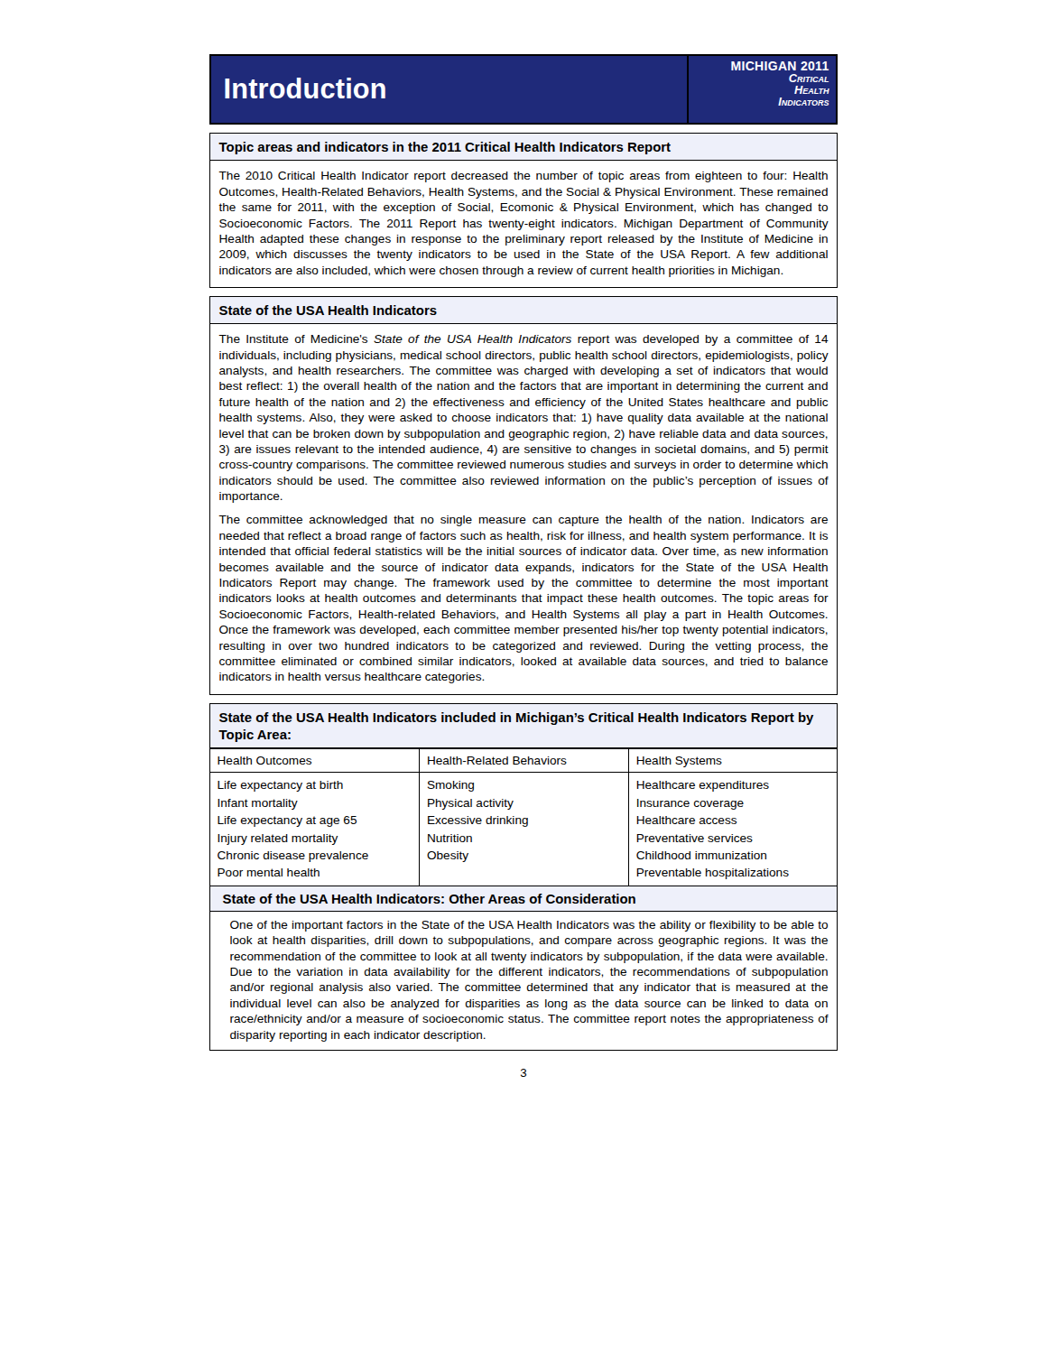Introduction
MICHIGAN 2011
Critical
Health
Indicators
Topic areas and indicators in the 2011 Critical Health Indicators Report
The 2010 Critical Health Indicator report decreased the number of topic areas from eighteen to four: Health Outcomes, Health-Related Behaviors, Health Systems, and the Social & Physical Environment. These remained the same for 2011, with the exception of Social, Ecomonic & Physical Environment, which has changed to Socioeconomic Factors. The 2011 Report has twenty-eight indicators. Michigan Department of Community Health adapted these changes in response to the preliminary report released by the Institute of Medicine in 2009, which discusses the twenty indicators to be used in the State of the USA Report. A few additional indicators are also included, which were chosen through a review of current health priorities in Michigan.
State of the USA Health Indicators
The Institute of Medicine's State of the USA Health Indicators report was developed by a committee of 14 individuals, including physicians, medical school directors, public health school directors, epidemiologists, policy analysts, and health researchers. The committee was charged with developing a set of indicators that would best reflect: 1) the overall health of the nation and the factors that are important in determining the current and future health of the nation and 2) the effectiveness and efficiency of the United States healthcare and public health systems. Also, they were asked to choose indicators that: 1) have quality data available at the national level that can be broken down by subpopulation and geographic region, 2) have reliable data and data sources, 3) are issues relevant to the intended audience, 4) are sensitive to changes in societal domains, and 5) permit cross-country comparisons. The committee reviewed numerous studies and surveys in order to determine which indicators should be used. The committee also reviewed information on the public’s perception of issues of importance.
The committee acknowledged that no single measure can capture the health of the nation. Indicators are needed that reflect a broad range of factors such as health, risk for illness, and health system performance. It is intended that official federal statistics will be the initial sources of indicator data. Over time, as new information becomes available and the source of indicator data expands, indicators for the State of the USA Health Indicators Report may change. The framework used by the committee to determine the most important indicators looks at health outcomes and determinants that impact these health outcomes. The topic areas for Socioeconomic Factors, Health-related Behaviors, and Health Systems all play a part in Health Outcomes. Once the framework was developed, each committee member presented his/her top twenty potential indicators, resulting in over two hundred indicators to be categorized and reviewed. During the vetting process, the committee eliminated or combined similar indicators, looked at available data sources, and tried to balance indicators in health versus healthcare categories.
State of the USA Health Indicators included in Michigan’s Critical Health Indicators Report by Topic Area:
| Health Outcomes | Health-Related Behaviors | Health Systems |
| Life expectancy at birth Infant mortality Life expectancy at age 65 Injury related mortality Chronic disease prevalence Poor mental health | Smoking Physical activity Excessive drinking Nutrition Obesity | Healthcare expenditures Insurance coverage Healthcare access Preventative services Childhood immunization Preventable hospitalizations |
State of the USA Health Indicators: Other Areas of Consideration
One of the important factors in the State of the USA Health Indicators was the ability or flexibility to be able to look at health disparities, drill down to subpopulations, and compare across geographic regions. It was the recommendation of the committee to look at all twenty indicators by subpopulation, if the data were available. Due to the variation in data availability for the different indicators, the recommendations of subpopulation and/or regional analysis also varied. The committee determined that any indicator that is measured at the individual level can also be analyzed for disparities as long as the data source can be linked to data on race/ethnicity and/or a measure of socioeconomic status. The committee report notes the appropriateness of disparity reporting in each indicator description.
3